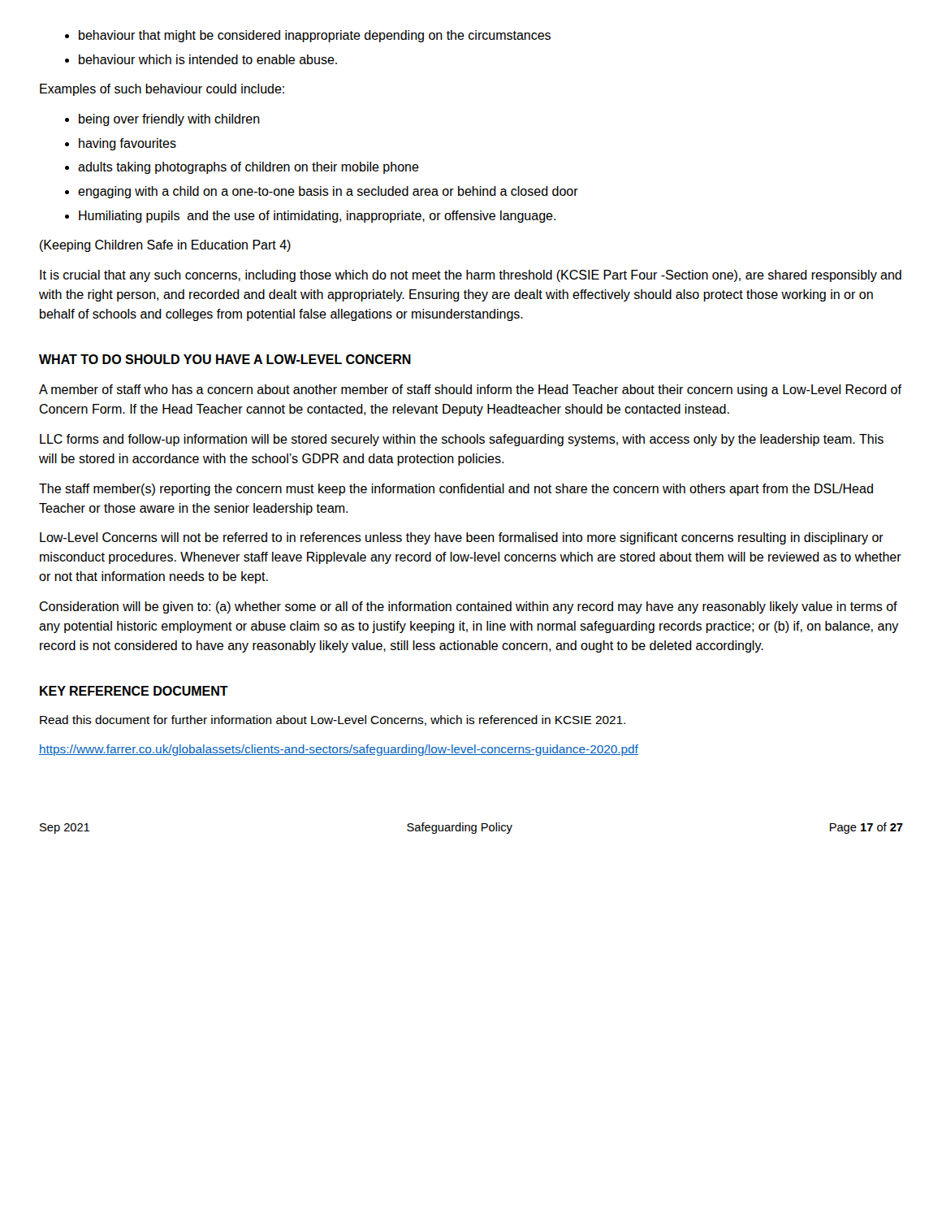behaviour that might be considered inappropriate depending on the circumstances
behaviour which is intended to enable abuse.
Examples of such behaviour could include:
being over friendly with children
having favourites
adults taking photographs of children on their mobile phone
engaging with a child on a one-to-one basis in a secluded area or behind a closed door
Humiliating pupils and the use of intimidating, inappropriate, or offensive language.
(Keeping Children Safe in Education Part 4)
It is crucial that any such concerns, including those which do not meet the harm threshold (KCSIE Part Four -Section one), are shared responsibly and with the right person, and recorded and dealt with appropriately. Ensuring they are dealt with effectively should also protect those working in or on behalf of schools and colleges from potential false allegations or misunderstandings.
What to do should you have a low-level concern
A member of staff who has a concern about another member of staff should inform the Head Teacher about their concern using a Low-Level Record of Concern Form. If the Head Teacher cannot be contacted, the relevant Deputy Headteacher should be contacted instead.
LLC forms and follow-up information will be stored securely within the schools safeguarding systems, with access only by the leadership team. This will be stored in accordance with the school’s GDPR and data protection policies.
The staff member(s) reporting the concern must keep the information confidential and not share the concern with others apart from the DSL/Head Teacher or those aware in the senior leadership team.
Low-Level Concerns will not be referred to in references unless they have been formalised into more significant concerns resulting in disciplinary or misconduct procedures. Whenever staff leave Ripplevale any record of low-level concerns which are stored about them will be reviewed as to whether or not that information needs to be kept.
Consideration will be given to: (a) whether some or all of the information contained within any record may have any reasonably likely value in terms of any potential historic employment or abuse claim so as to justify keeping it, in line with normal safeguarding records practice; or (b) if, on balance, any record is not considered to have any reasonably likely value, still less actionable concern, and ought to be deleted accordingly.
Key reference document
Read this document for further information about Low-Level Concerns, which is referenced in KCSIE 2021.
https://www.farrer.co.uk/globalassets/clients-and-sectors/safeguarding/low-level-concerns-guidance-2020.pdf
Sep 2021 Safeguarding Policy Page 17 of 27